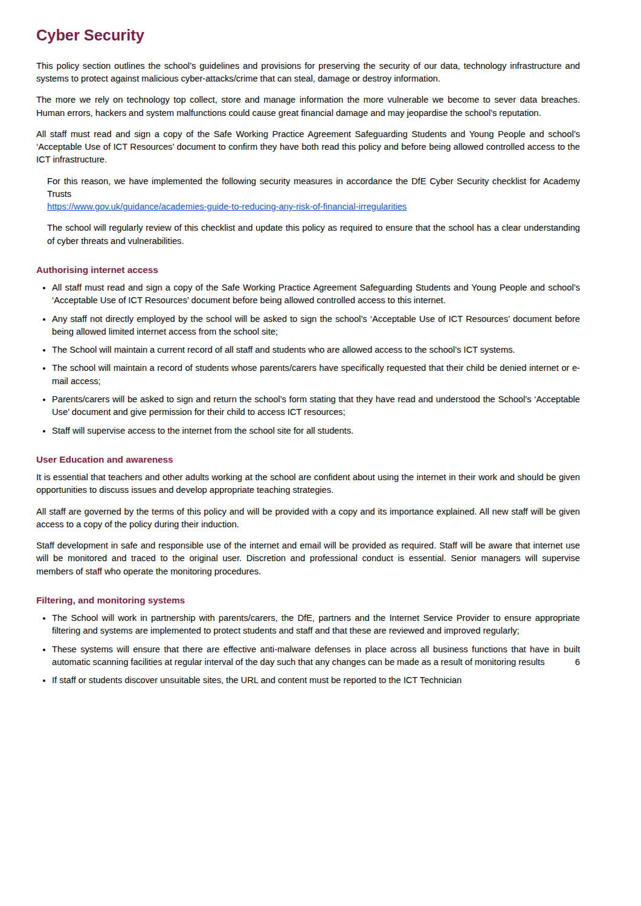Cyber Security
This policy section outlines the school’s guidelines and provisions for preserving the security of our data, technology infrastructure and systems to protect against malicious cyber-attacks/crime that can steal, damage or destroy information.
The more we rely on technology top collect, store and manage information the more vulnerable we become to sever data breaches. Human errors, hackers and system malfunctions could cause great financial damage and may jeopardise the school’s reputation.
All staff must read and sign a copy of the Safe Working Practice Agreement Safeguarding Students and Young People and school’s ‘Acceptable Use of ICT Resources’ document to confirm they have both read this policy and before being allowed controlled access to the ICT infrastructure.
For this reason, we have implemented the following security measures in accordance the DfE Cyber Security checklist for Academy Trusts
https://www.gov.uk/guidance/academies-guide-to-reducing-any-risk-of-financial-irregularities
The school will regularly review of this checklist and update this policy as required to ensure that the school has a clear understanding of cyber threats and vulnerabilities.
Authorising internet access
All staff must read and sign a copy of the Safe Working Practice Agreement Safeguarding Students and Young People and school’s ‘Acceptable Use of ICT Resources’ document before being allowed controlled access to this internet.
Any staff not directly employed by the school will be asked to sign the school’s ‘Acceptable Use of ICT Resources’ document before being allowed limited internet access from the school site;
The School will maintain a current record of all staff and students who are allowed access to the school’s ICT systems.
The school will maintain a record of students whose parents/carers have specifically requested that their child be denied internet or e-mail access;
Parents/carers will be asked to sign and return the school’s form stating that they have read and understood the School’s ‘Acceptable Use’ document and give permission for their child to access ICT resources;
Staff will supervise access to the internet from the school site for all students.
User Education and awareness
It is essential that teachers and other adults working at the school are confident about using the internet in their work and should be given opportunities to discuss issues and develop appropriate teaching strategies.
All staff are governed by the terms of this policy and will be provided with a copy and its importance explained. All new staff will be given access to a copy of the policy during their induction.
Staff development in safe and responsible use of the internet and email will be provided as required. Staff will be aware that internet use will be monitored and traced to the original user. Discretion and professional conduct is essential. Senior managers will supervise members of staff who operate the monitoring procedures.
Filtering, and monitoring systems
The School will work in partnership with parents/carers, the DfE, partners and the Internet Service Provider to ensure appropriate filtering and systems are implemented to protect students and staff and that these are reviewed and improved regularly;
These systems will ensure that there are effective anti-malware defenses in place across all business functions that have in built automatic scanning facilities at regular interval of the day such that any changes can be made as a result of monitoring results6
If staff or students discover unsuitable sites, the URL and content must be reported to the ICT Technician